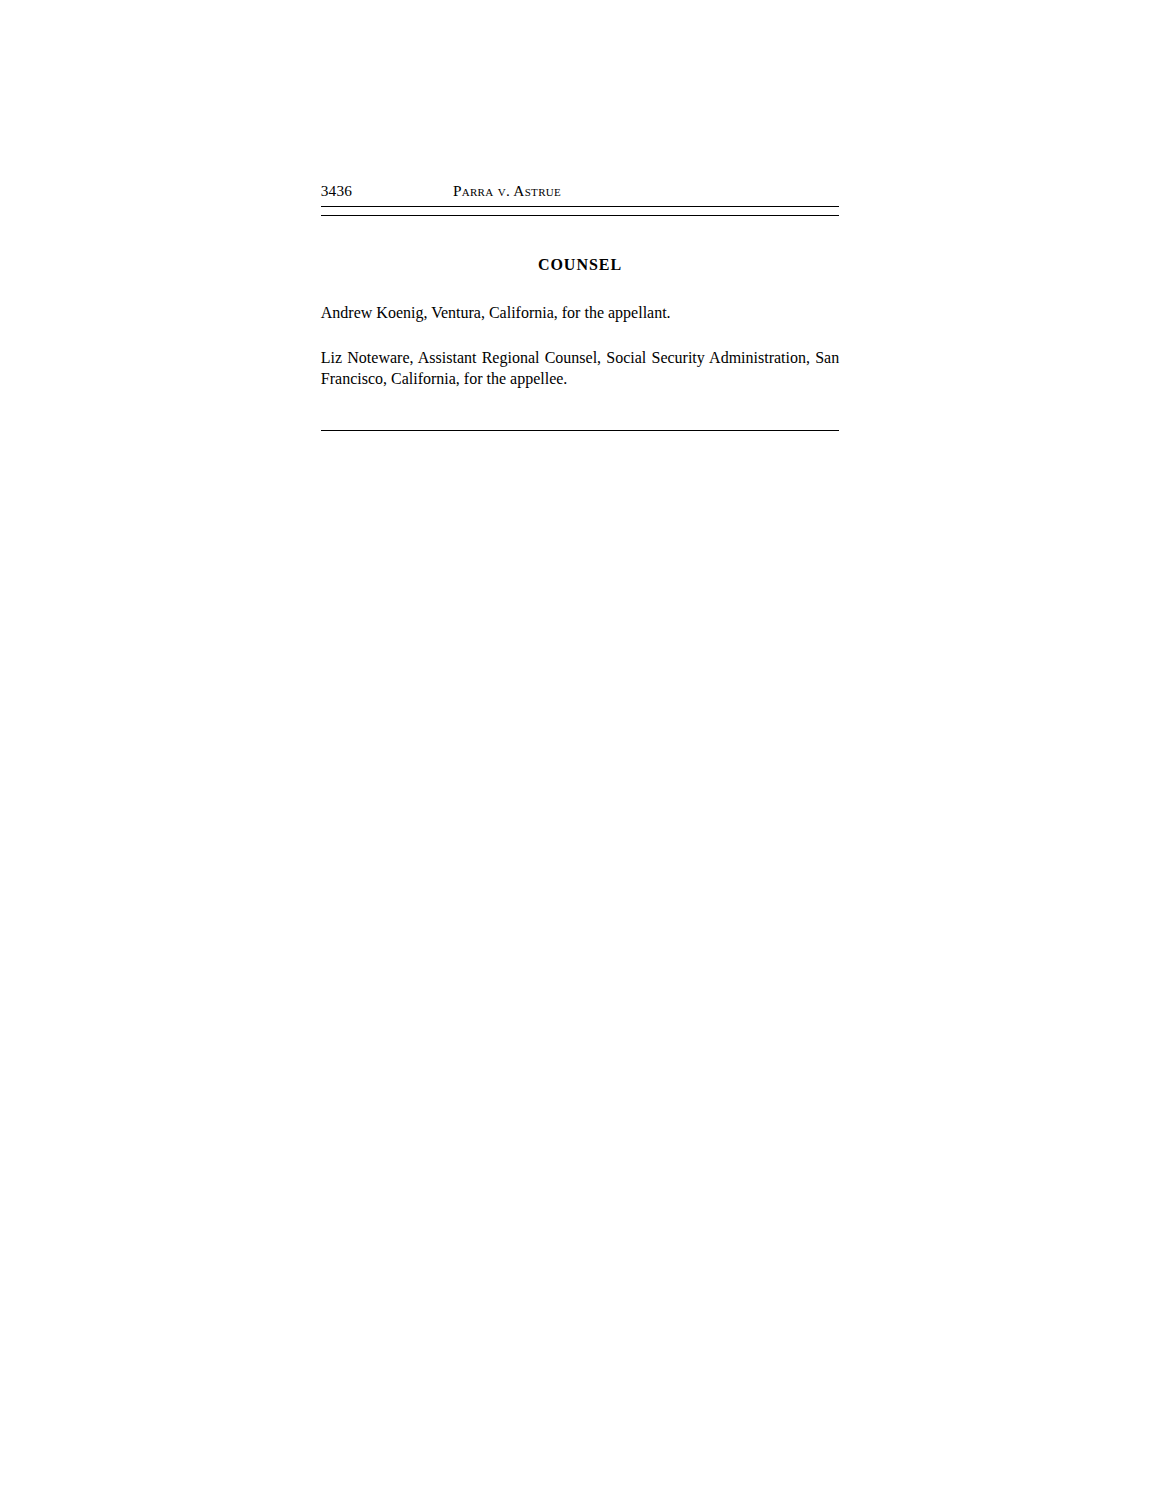3436 Parra v. Astrue
COUNSEL
Andrew Koenig, Ventura, California, for the appellant.
Liz Noteware, Assistant Regional Counsel, Social Security Administration, San Francisco, California, for the appellee.